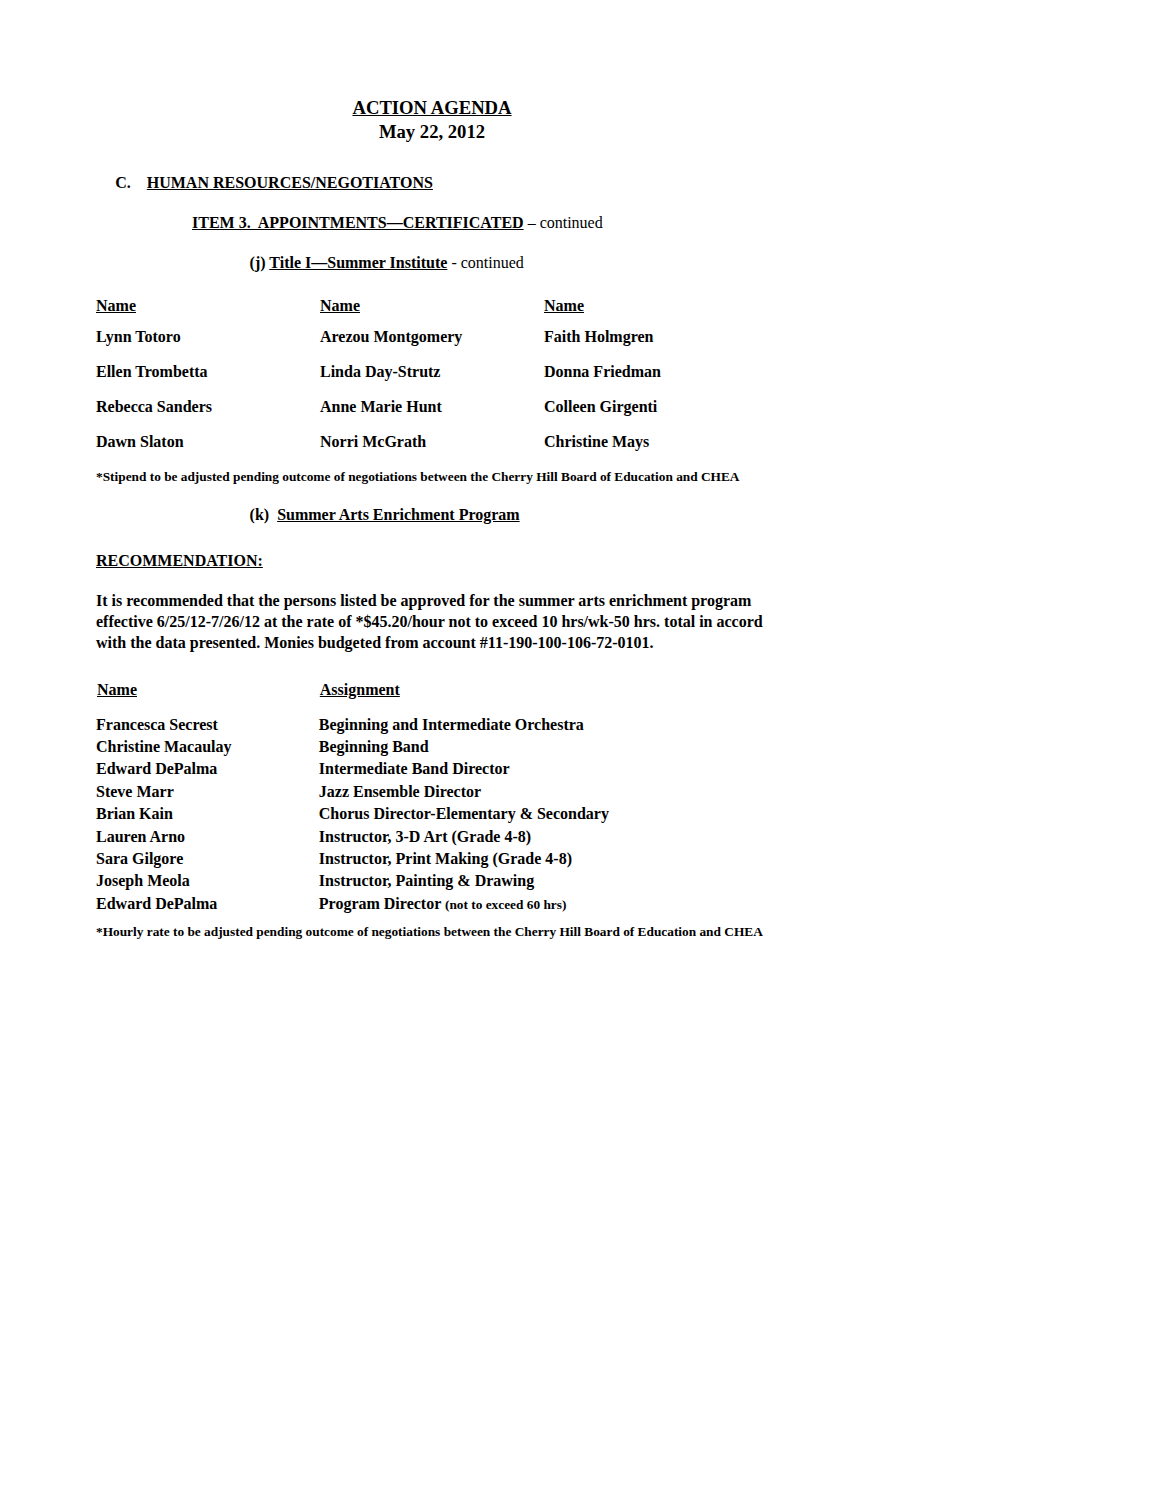ACTION AGENDA
May 22, 2012
C. HUMAN RESOURCES/NEGOTIATONS
ITEM 3. APPOINTMENTS—CERTIFICATED – continued
(j) Title I—Summer Institute - continued
| Name | Name | Name |
| --- | --- | --- |
| Lynn Totoro | Arezou Montgomery | Faith Holmgren |
| Ellen Trombetta | Linda Day-Strutz | Donna Friedman |
| Rebecca Sanders | Anne Marie Hunt | Colleen Girgenti |
| Dawn Slaton | Norri McGrath | Christine Mays |
*Stipend to be adjusted pending outcome of negotiations between the Cherry Hill Board of Education and CHEA
(k) Summer Arts Enrichment Program
RECOMMENDATION:
It is recommended that the persons listed be approved for the summer arts enrichment program effective 6/25/12-7/26/12 at the rate of *$45.20/hour not to exceed 10 hrs/wk-50 hrs. total in accord with the data presented. Monies budgeted from account #11-190-100-106-72-0101.
| Name | Assignment |
| --- | --- |
| Francesca Secrest | Beginning and Intermediate Orchestra |
| Christine Macaulay | Beginning Band |
| Edward DePalma | Intermediate Band Director |
| Steve Marr | Jazz Ensemble Director |
| Brian Kain | Chorus Director-Elementary & Secondary |
| Lauren Arno | Instructor, 3-D Art (Grade 4-8) |
| Sara Gilgore | Instructor, Print Making (Grade 4-8) |
| Joseph Meola | Instructor, Painting & Drawing |
| Edward DePalma | Program Director (not to exceed 60 hrs) |
*Hourly rate to be adjusted pending outcome of negotiations between the Cherry Hill Board of Education and CHEA